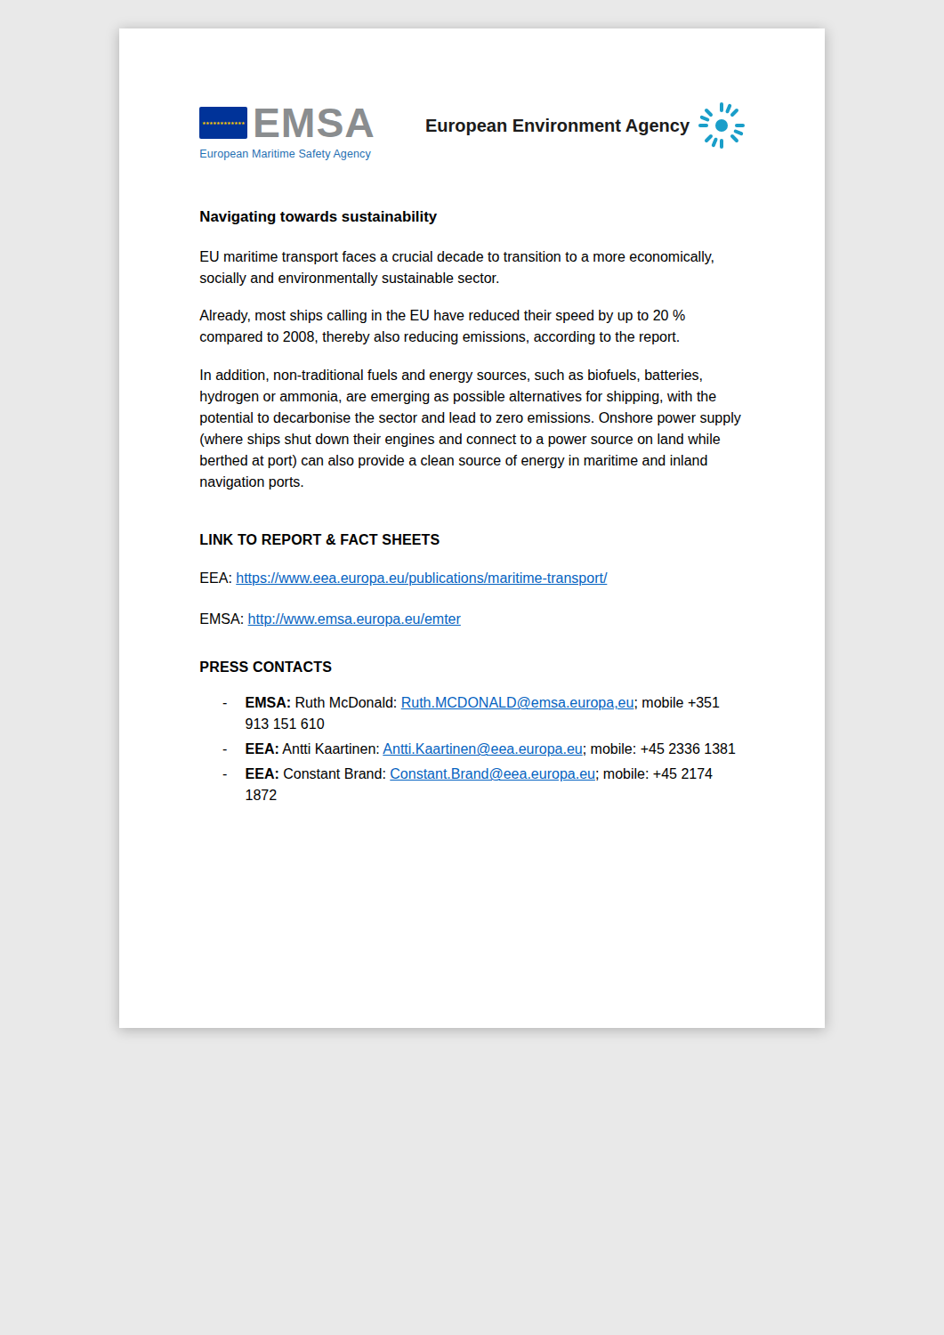EMSA
European Maritime Safety Agency
European Environment Agency
Navigating towards sustainability
EU maritime transport faces a crucial decade to transition to a more economically, socially and environmentally sustainable sector.
Already, most ships calling in the EU have reduced their speed by up to 20 % compared to 2008, thereby also reducing emissions, according to the report.
In addition, non-traditional fuels and energy sources, such as biofuels, batteries, hydrogen or ammonia, are emerging as possible alternatives for shipping, with the potential to decarbonise the sector and lead to zero emissions. Onshore power supply (where ships shut down their engines and connect to a power source on land while berthed at port) can also provide a clean source of energy in maritime and inland navigation ports.
LINK TO REPORT & FACT SHEETS
EEA: https://www.eea.europa.eu/publications/maritime-transport/
EMSA: http://www.emsa.europa.eu/emter
PRESS CONTACTS
EMSA: Ruth McDonald: Ruth.MCDONALD@emsa.europa,eu; mobile +351 913 151 610
EEA: Antti Kaartinen: Antti.Kaartinen@eea.europa.eu; mobile: +45 2336 1381
EEA: Constant Brand: Constant.Brand@eea.europa.eu; mobile: +45 2174 1872